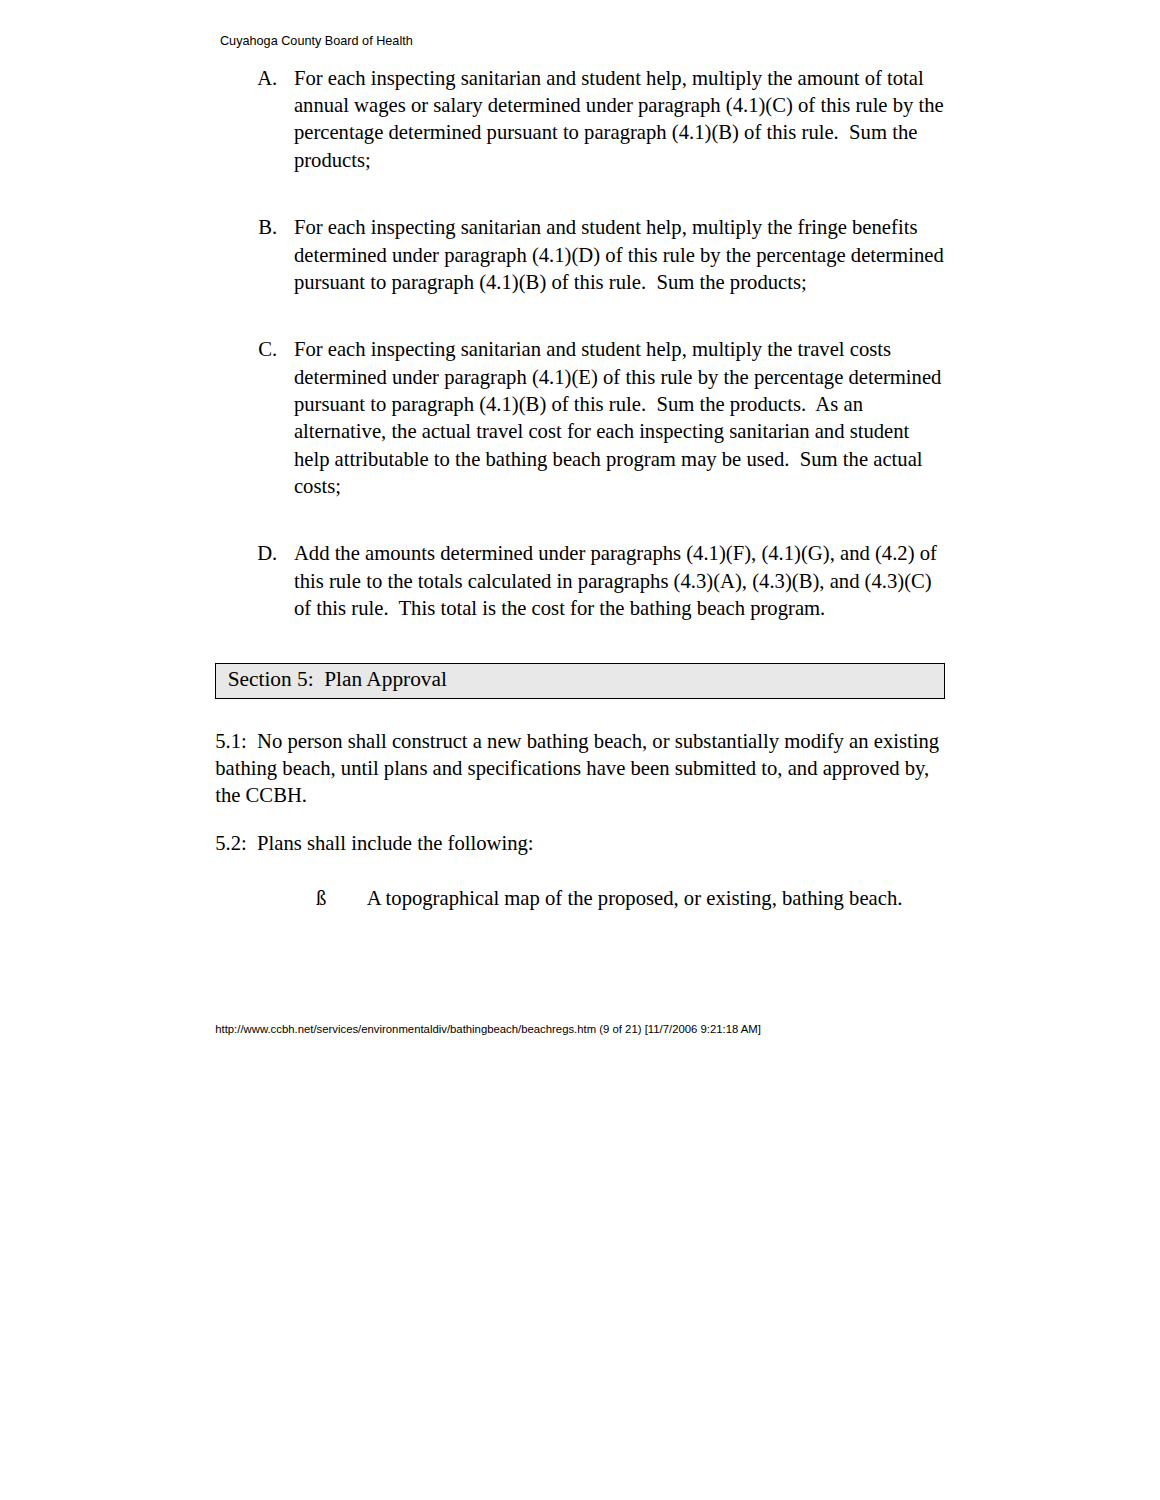Cuyahoga County Board of Health
For each inspecting sanitarian and student help, multiply the amount of total annual wages or salary determined under paragraph (4.1)(C) of this rule by the percentage determined pursuant to paragraph (4.1)(B) of this rule. Sum the products;
For each inspecting sanitarian and student help, multiply the fringe benefits determined under paragraph (4.1)(D) of this rule by the percentage determined pursuant to paragraph (4.1)(B) of this rule. Sum the products;
For each inspecting sanitarian and student help, multiply the travel costs determined under paragraph (4.1)(E) of this rule by the percentage determined pursuant to paragraph (4.1)(B) of this rule. Sum the products. As an alternative, the actual travel cost for each inspecting sanitarian and student help attributable to the bathing beach program may be used. Sum the actual costs;
Add the amounts determined under paragraphs (4.1)(F), (4.1)(G), and (4.2) of this rule to the totals calculated in paragraphs (4.3)(A), (4.3)(B), and (4.3)(C) of this rule. This total is the cost for the bathing beach program.
Section 5: Plan Approval
5.1: No person shall construct a new bathing beach, or substantially modify an existing bathing beach, until plans and specifications have been submitted to, and approved by, the CCBH.
5.2: Plans shall include the following:
ß A topographical map of the proposed, or existing, bathing beach.
http://www.ccbh.net/services/environmentaldiv/bathingbeach/beachregs.htm (9 of 21) [11/7/2006 9:21:18 AM]